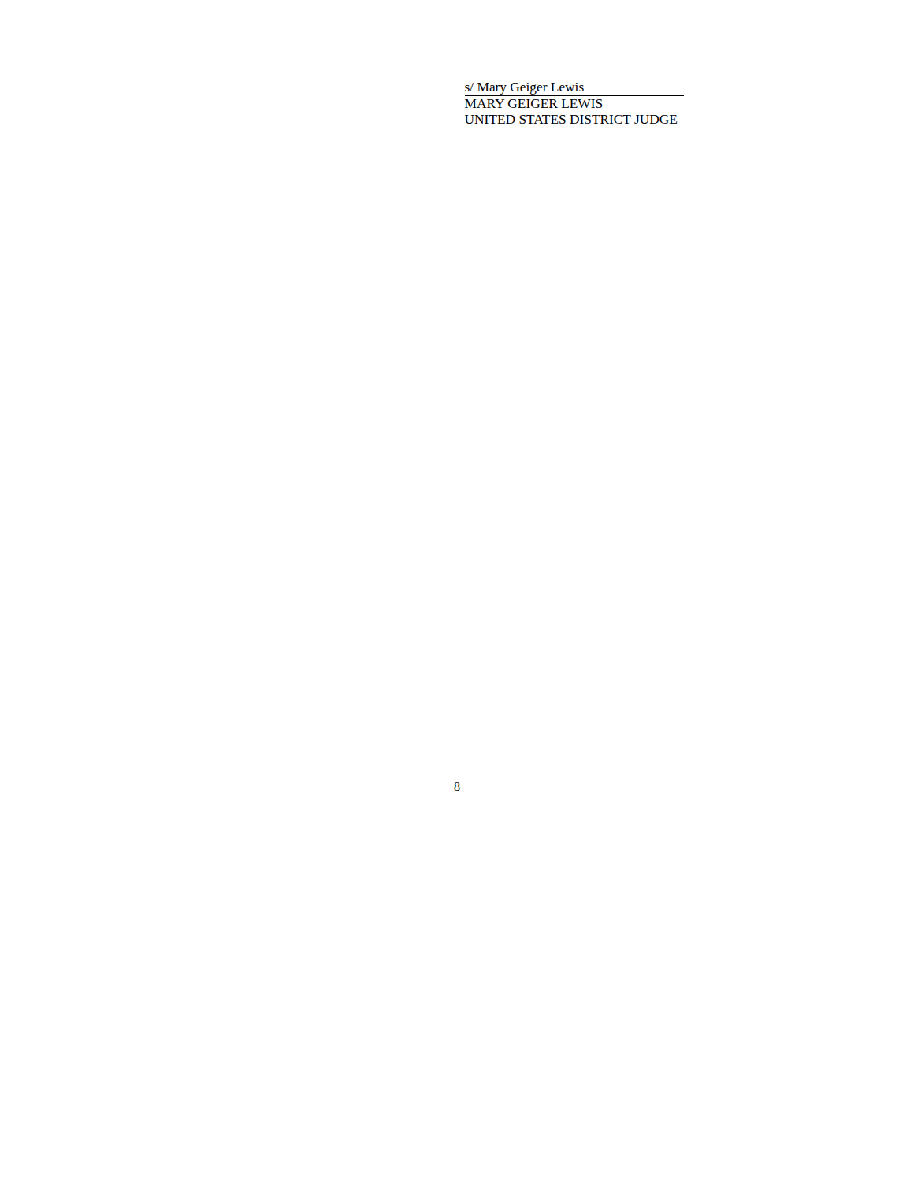s/ Mary Geiger Lewis MARY GEIGER LEWIS UNITED STATES DISTRICT JUDGE
8